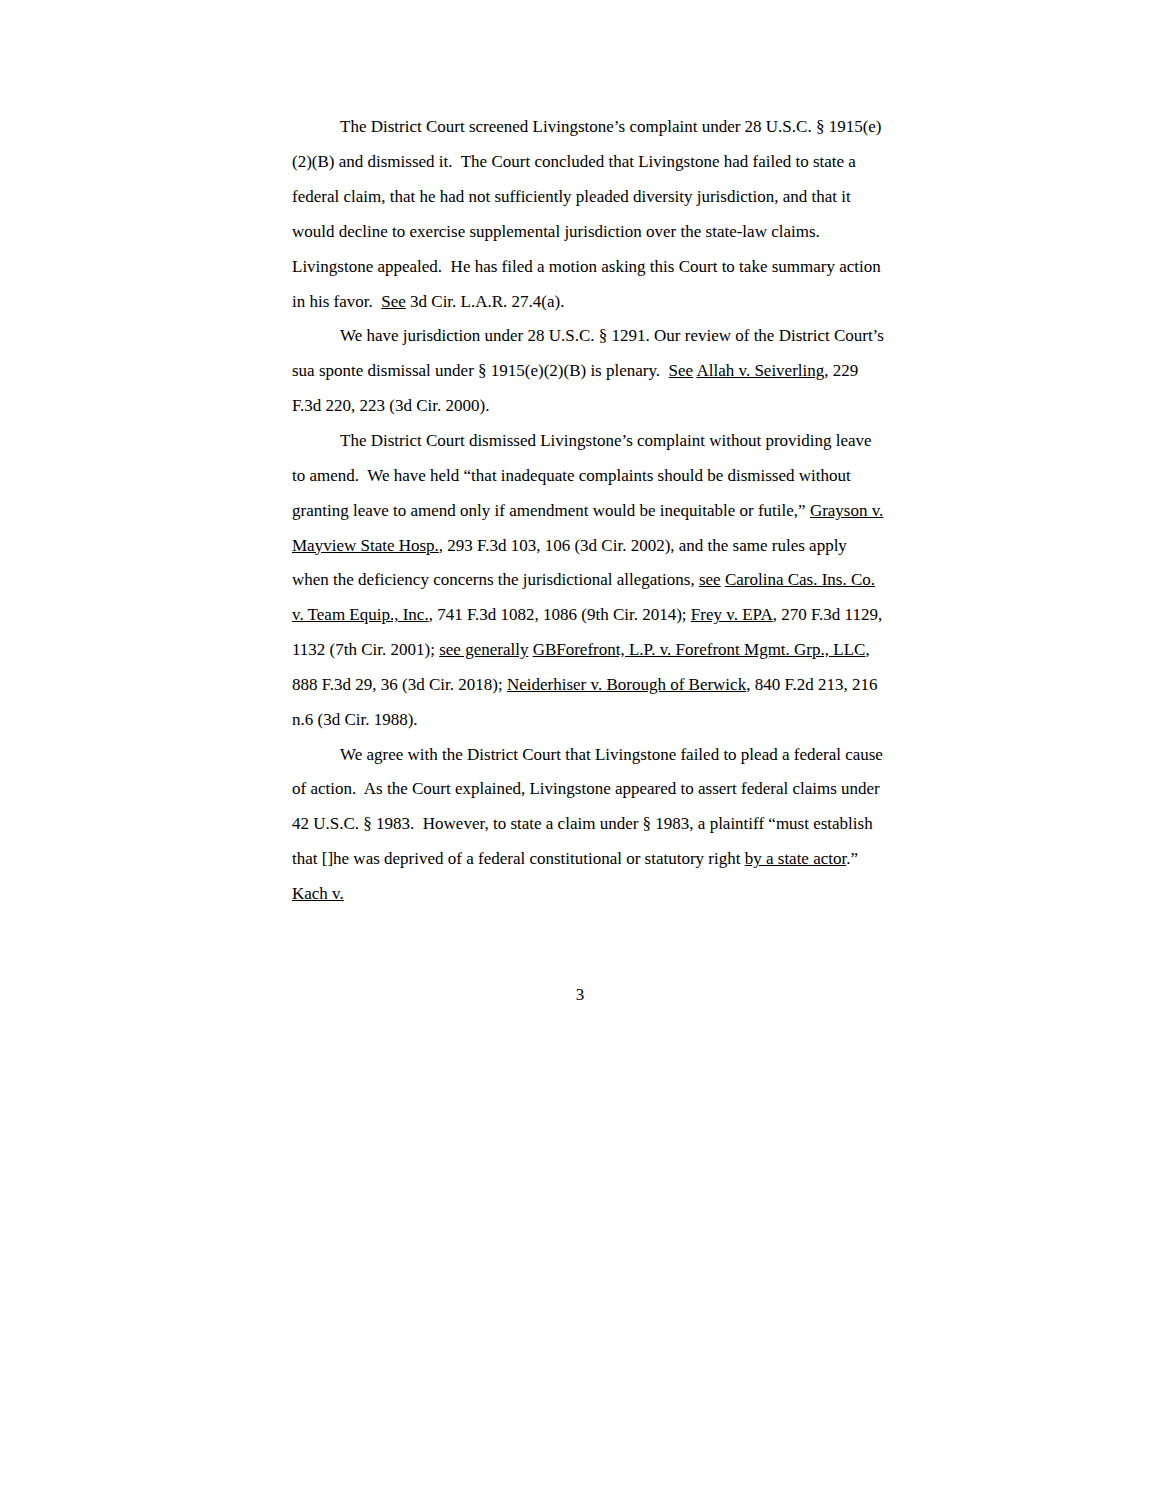The District Court screened Livingstone’s complaint under 28 U.S.C. § 1915(e)(2)(B) and dismissed it. The Court concluded that Livingstone had failed to state a federal claim, that he had not sufficiently pleaded diversity jurisdiction, and that it would decline to exercise supplemental jurisdiction over the state-law claims. Livingstone appealed. He has filed a motion asking this Court to take summary action in his favor. See 3d Cir. L.A.R. 27.4(a).
We have jurisdiction under 28 U.S.C. § 1291. Our review of the District Court’s sua sponte dismissal under § 1915(e)(2)(B) is plenary. See Allah v. Seiverling, 229 F.3d 220, 223 (3d Cir. 2000).
The District Court dismissed Livingstone’s complaint without providing leave to amend. We have held “that inadequate complaints should be dismissed without granting leave to amend only if amendment would be inequitable or futile,” Grayson v. Mayview State Hosp., 293 F.3d 103, 106 (3d Cir. 2002), and the same rules apply when the deficiency concerns the jurisdictional allegations, see Carolina Cas. Ins. Co. v. Team Equip., Inc., 741 F.3d 1082, 1086 (9th Cir. 2014); Frey v. EPA, 270 F.3d 1129, 1132 (7th Cir. 2001); see generally GBForefront, L.P. v. Forefront Mgmt. Grp., LLC, 888 F.3d 29, 36 (3d Cir. 2018); Neiderhiser v. Borough of Berwick, 840 F.2d 213, 216 n.6 (3d Cir. 1988).
We agree with the District Court that Livingstone failed to plead a federal cause of action. As the Court explained, Livingstone appeared to assert federal claims under 42 U.S.C. § 1983. However, to state a claim under § 1983, a plaintiff “must establish that []he was deprived of a federal constitutional or statutory right by a state actor.” Kach v.
3